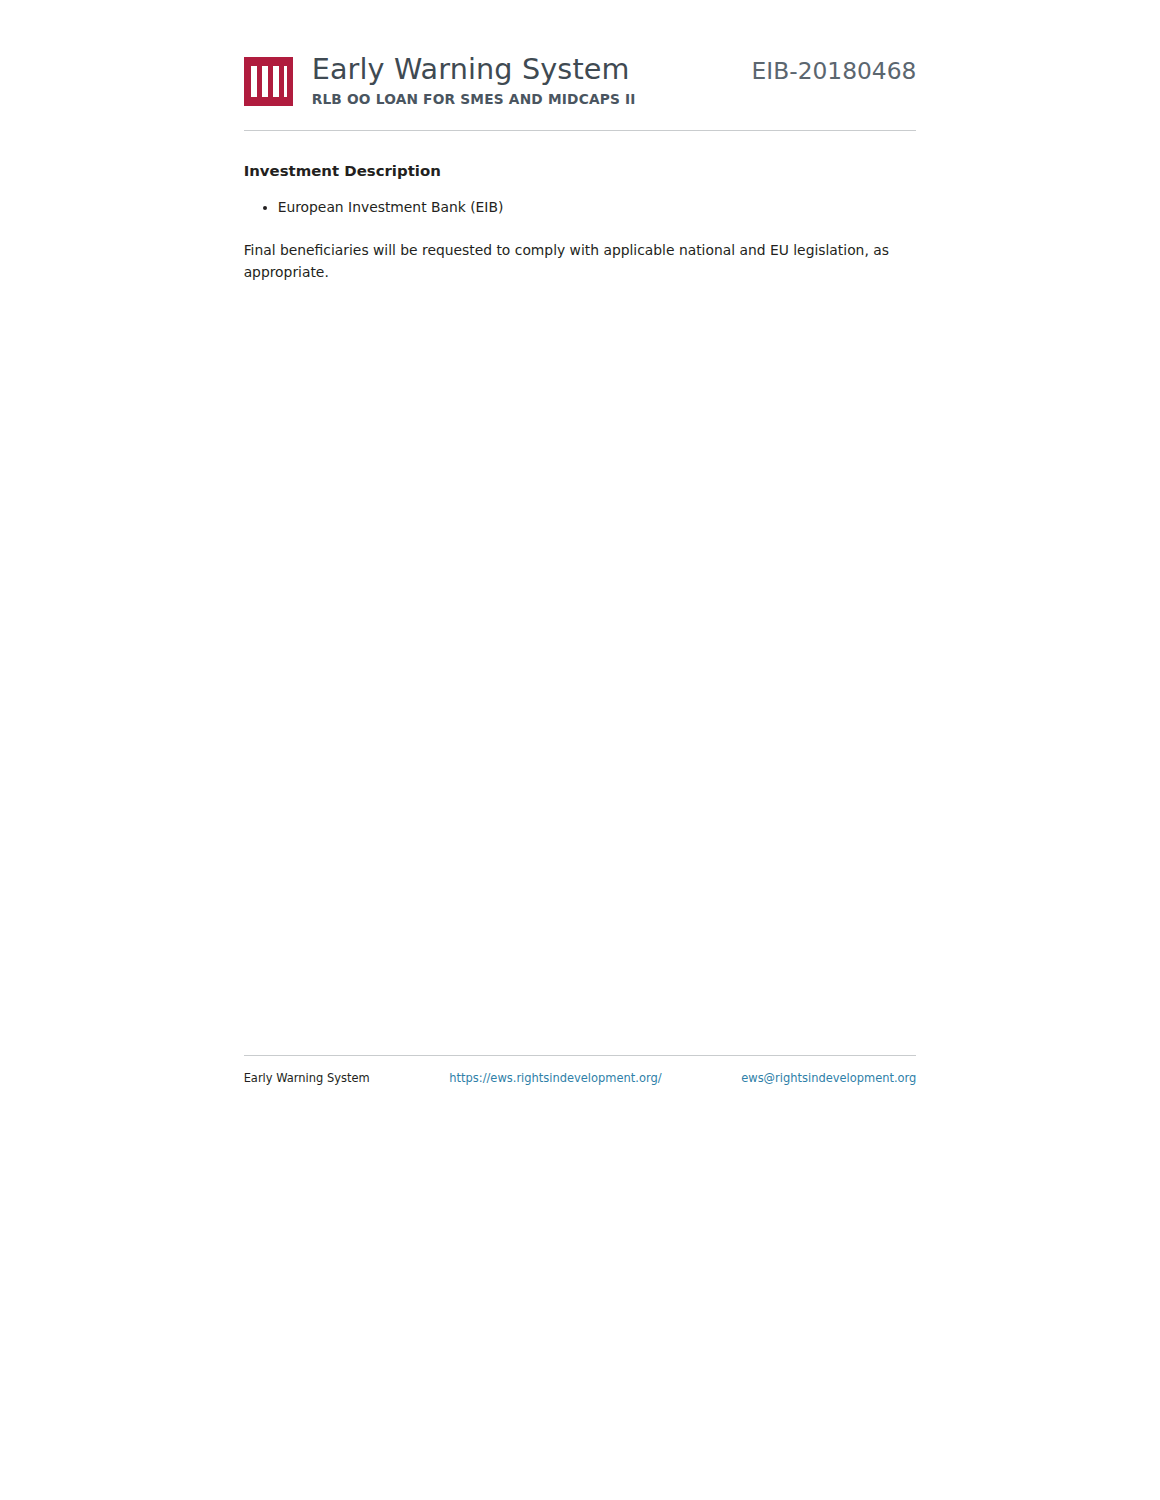Early Warning System
RLB OO LOAN FOR SMES AND MIDCAPS II
EIB-20180468
Investment Description
European Investment Bank (EIB)
Final beneficiaries will be requested to comply with applicable national and EU legislation, as appropriate.
Early Warning System
https://ews.rightsindevelopment.org/
ews@rightsindevelopment.org